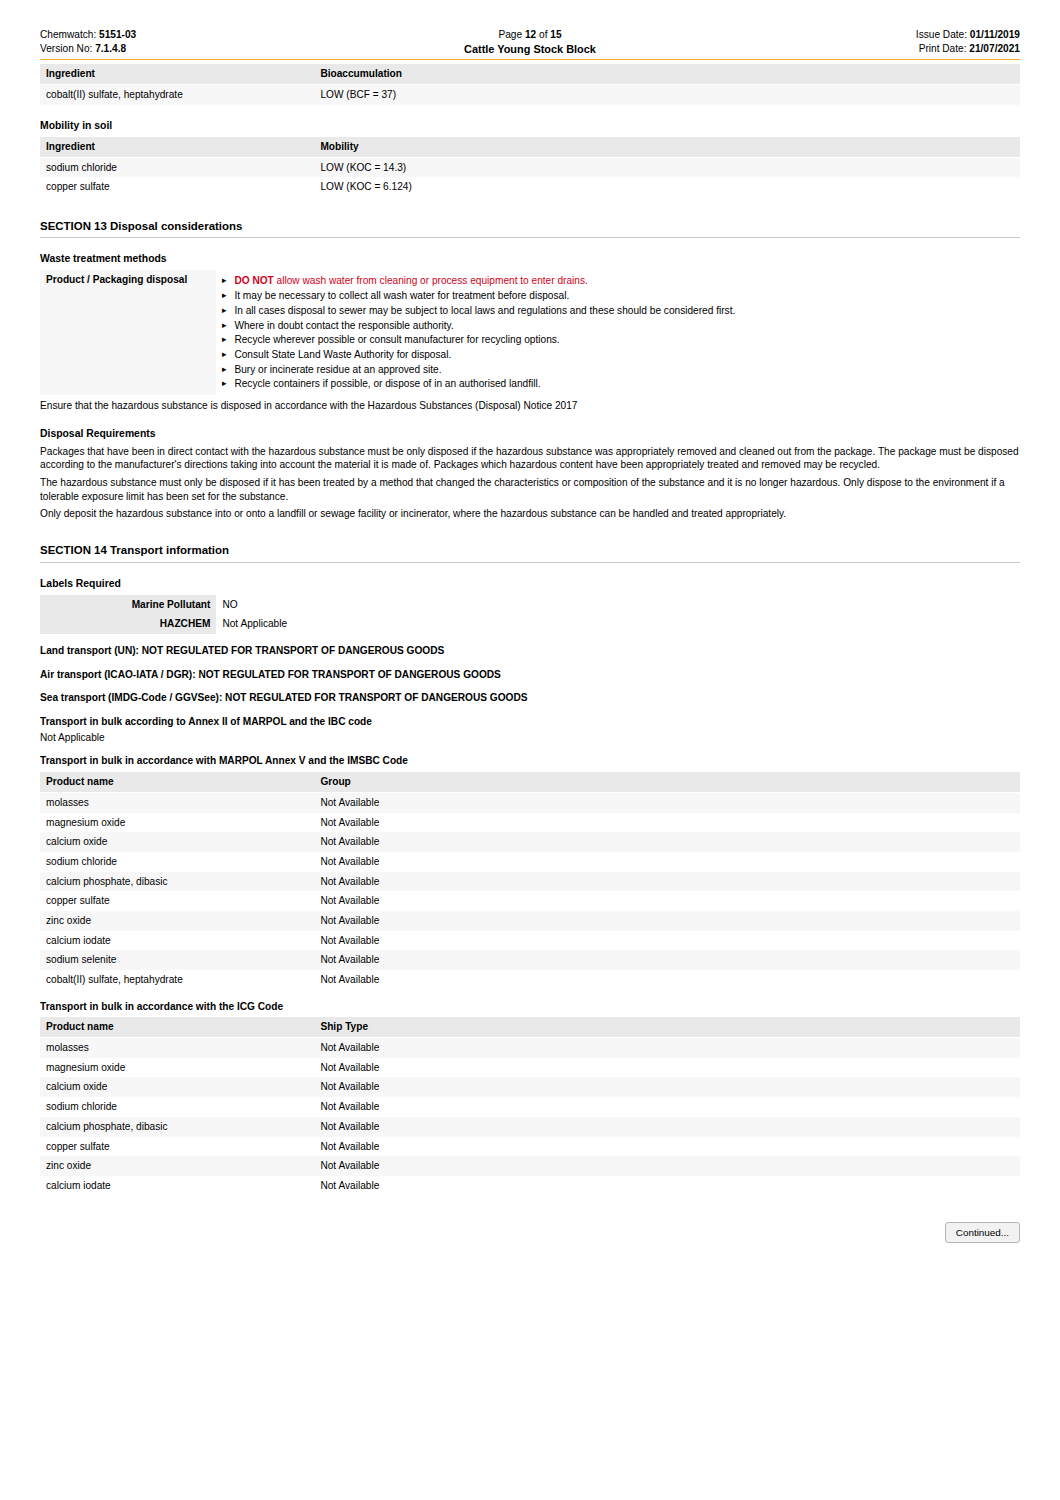Chemwatch: 5151-03
Version No: 7.1.4.8
Page 12 of 15
Cattle Young Stock Block
Issue Date: 01/11/2019
Print Date: 21/07/2021
| Ingredient | Bioaccumulation |
| --- | --- |
| cobalt(II) sulfate, heptahydrate | LOW (BCF = 37) |
Mobility in soil
| Ingredient | Mobility |
| --- | --- |
| sodium chloride | LOW (KOC = 14.3) |
| copper sulfate | LOW (KOC = 6.124) |
SECTION 13 Disposal considerations
Waste treatment methods
| Product / Packaging disposal | DO NOT allow wash water from cleaning or process equipment to enter drains. It may be necessary to collect all wash water for treatment before disposal. In all cases disposal to sewer may be subject to local laws and regulations and these should be considered first. Where in doubt contact the responsible authority. Recycle wherever possible or consult manufacturer for recycling options. Consult State Land Waste Authority for disposal. Bury or incinerate residue at an approved site. Recycle containers if possible, or dispose of in an authorised landfill. |
Ensure that the hazardous substance is disposed in accordance with the Hazardous Substances (Disposal) Notice 2017
Disposal Requirements
Packages that have been in direct contact with the hazardous substance must be only disposed if the hazardous substance was appropriately removed and cleaned out from the package. The package must be disposed according to the manufacturer's directions taking into account the material it is made of. Packages which hazardous content have been appropriately treated and removed may be recycled.
The hazardous substance must only be disposed if it has been treated by a method that changed the characteristics or composition of the substance and it is no longer hazardous. Only dispose to the environment if a tolerable exposure limit has been set for the substance.
Only deposit the hazardous substance into or onto a landfill or sewage facility or incinerator, where the hazardous substance can be handled and treated appropriately.
SECTION 14 Transport information
Labels Required
| Marine Pollutant | NO |
| HAZCHEM | Not Applicable |
Land transport (UN): NOT REGULATED FOR TRANSPORT OF DANGEROUS GOODS
Air transport (ICAO-IATA / DGR): NOT REGULATED FOR TRANSPORT OF DANGEROUS GOODS
Sea transport (IMDG-Code / GGVSee): NOT REGULATED FOR TRANSPORT OF DANGEROUS GOODS
Transport in bulk according to Annex II of MARPOL and the IBC code
Not Applicable
Transport in bulk in accordance with MARPOL Annex V and the IMSBC Code
| Product name | Group |
| --- | --- |
| molasses | Not Available |
| magnesium oxide | Not Available |
| calcium oxide | Not Available |
| sodium chloride | Not Available |
| calcium phosphate, dibasic | Not Available |
| copper sulfate | Not Available |
| zinc oxide | Not Available |
| calcium iodate | Not Available |
| sodium selenite | Not Available |
| cobalt(II) sulfate, heptahydrate | Not Available |
Transport in bulk in accordance with the ICG Code
| Product name | Ship Type |
| --- | --- |
| molasses | Not Available |
| magnesium oxide | Not Available |
| calcium oxide | Not Available |
| sodium chloride | Not Available |
| calcium phosphate, dibasic | Not Available |
| copper sulfate | Not Available |
| zinc oxide | Not Available |
| calcium iodate | Not Available |
Continued...